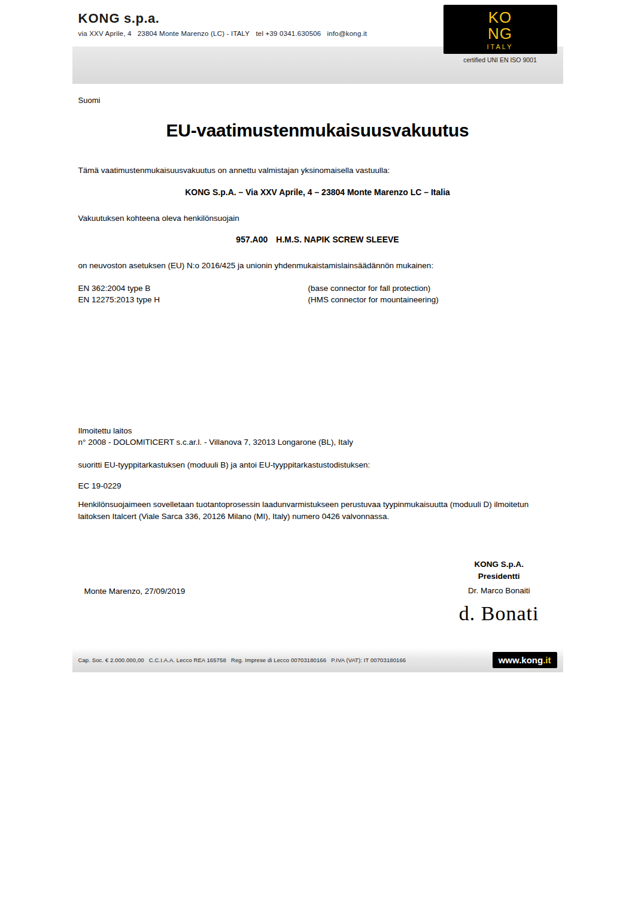KONG s.p.a.
via XXV Aprile, 4 23804 Monte Marenzo (LC) - ITALY tel +39 0341.630506 info@kong.it
KO
NGITALY
certified UNI EN ISO 9001
Suomi
EU-vaatimustenmukaisuusvakuutus
Tämä vaatimustenmukaisuusvakuutus on annettu valmistajan yksinomaisella vastuulla:
KONG S.p.A. – Via XXV Aprile, 4 – 23804 Monte Marenzo LC – Italia
Vakuutuksen kohteena oleva henkilönsuojain
957.A00 H.M.S. NAPIK SCREW SLEEVE
on neuvoston asetuksen (EU) N:o 2016/425 ja unionin yhdenmukaistamislainsäädännön mukainen:
| EN 362:2004 type B | (base connector for fall protection) |
| EN 12275:2013 type H | (HMS connector for mountaineering) |
Ilmoitettu laitos
n° 2008 - DOLOMITICERT s.c.ar.l. - Villanova 7, 32013 Longarone (BL), Italy
suoritti EU-tyyppitarkastuksen (moduuli B) ja antoi EU-tyyppitarkastustodistuksen:
EC 19-0229
Henkilönsuojaimeen sovelletaan tuotantoprosessin laadunvarmistukseen perustuvaa tyypinmukaisuutta (moduuli D) ilmoitetun laitoksen Italcert (Viale Sarca 336, 20126 Milano (MI), Italy) numero 0426 valvonnassa.
Monte Marenzo, 27/09/2019
KONG S.p.A.
Presidentti
Dr. Marco Bonaiti
d. Bonati
Cap. Soc. € 2.000.000,00 C.C.I.A.A. Lecco REA 165758 Reg. Imprese di Lecco 00703180166 P.IVA (VAT): IT 00703180166
www.kong.it